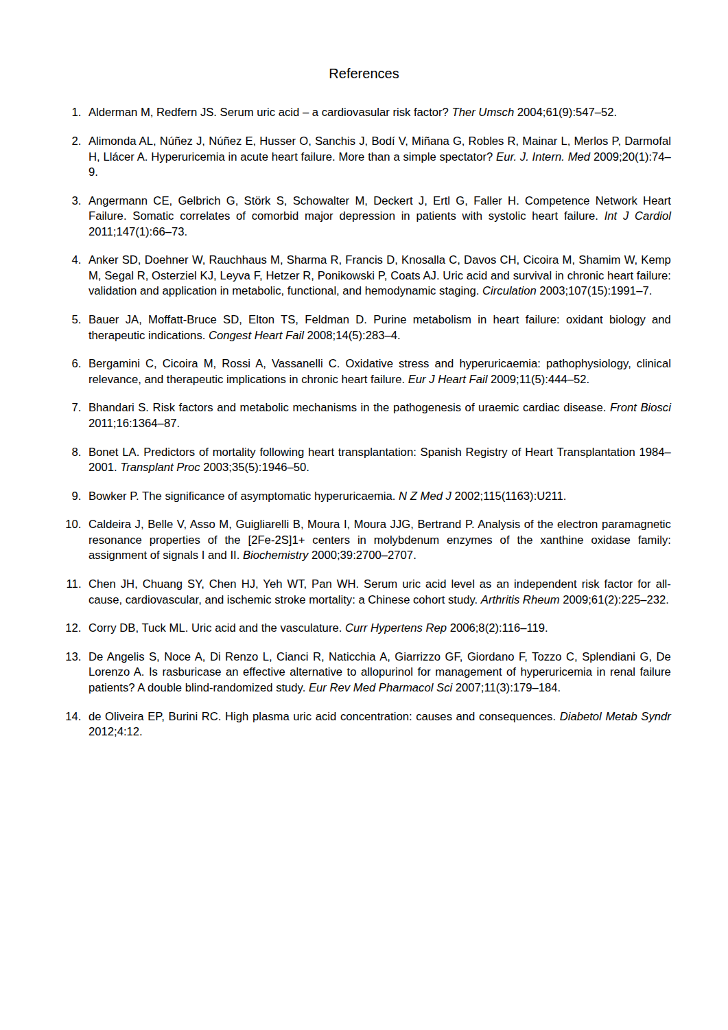References
Alderman M, Redfern JS. Serum uric acid – a cardiovasular risk factor? Ther Umsch 2004;61(9):547–52.
Alimonda AL, Núñez J, Núñez E, Husser O, Sanchis J, Bodí V, Miñana G, Robles R, Mainar L, Merlos P, Darmofal H, Llácer A. Hyperuricemia in acute heart failure. More than a simple spectator? Eur. J. Intern. Med 2009;20(1):74–9.
Angermann CE, Gelbrich G, Störk S, Schowalter M, Deckert J, Ertl G, Faller H. Competence Network Heart Failure. Somatic correlates of comorbid major depression in patients with systolic heart failure. Int J Cardiol 2011;147(1):66–73.
Anker SD, Doehner W, Rauchhaus M, Sharma R, Francis D, Knosalla C, Davos CH, Cicoira M, Shamim W, Kemp M, Segal R, Osterziel KJ, Leyva F, Hetzer R, Ponikowski P, Coats AJ. Uric acid and survival in chronic heart failure: validation and application in metabolic, functional, and hemodynamic staging. Circulation 2003;107(15):1991–7.
Bauer JA, Moffatt-Bruce SD, Elton TS, Feldman D. Purine metabolism in heart failure: oxidant biology and therapeutic indications. Congest Heart Fail 2008;14(5):283–4.
Bergamini C, Cicoira M, Rossi A, Vassanelli C. Oxidative stress and hyperuricaemia: pathophysiology, clinical relevance, and therapeutic implications in chronic heart failure. Eur J Heart Fail 2009;11(5):444–52.
Bhandari S. Risk factors and metabolic mechanisms in the pathogenesis of uraemic cardiac disease. Front Biosci 2011;16:1364–87.
Bonet LA. Predictors of mortality following heart transplantation: Spanish Registry of Heart Transplantation 1984–2001. Transplant Proc 2003;35(5):1946–50.
Bowker P. The significance of asymptomatic hyperuricaemia. N Z Med J 2002;115(1163):U211.
Caldeira J, Belle V, Asso M, Guigliarelli B, Moura I, Moura JJG, Bertrand P. Analysis of the electron paramagnetic resonance properties of the [2Fe-2S]1+ centers in molybdenum enzymes of the xanthine oxidase family: assignment of signals I and II. Biochemistry 2000;39:2700–2707.
Chen JH, Chuang SY, Chen HJ, Yeh WT, Pan WH. Serum uric acid level as an independent risk factor for all-cause, cardiovascular, and ischemic stroke mortality: a Chinese cohort study. Arthritis Rheum 2009;61(2):225–232.
Corry DB, Tuck ML. Uric acid and the vasculature. Curr Hypertens Rep 2006;8(2):116–119.
De Angelis S, Noce A, Di Renzo L, Cianci R, Naticchia A, Giarrizzo GF, Giordano F, Tozzo C, Splendiani G, De Lorenzo A. Is rasburicase an effective alternative to allopurinol for management of hyperuricemia in renal failure patients? A double blind-randomized study. Eur Rev Med Pharmacol Sci 2007;11(3):179–184.
de Oliveira EP, Burini RC. High plasma uric acid concentration: causes and consequences. Diabetol Metab Syndr 2012;4:12.